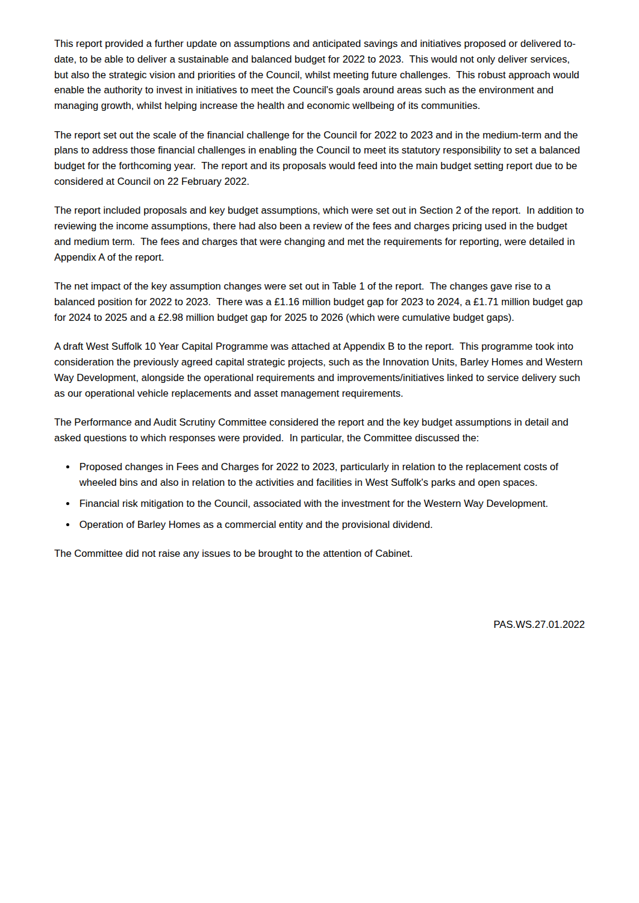This report provided a further update on assumptions and anticipated savings and initiatives proposed or delivered to-date, to be able to deliver a sustainable and balanced budget for 2022 to 2023. This would not only deliver services, but also the strategic vision and priorities of the Council, whilst meeting future challenges. This robust approach would enable the authority to invest in initiatives to meet the Council's goals around areas such as the environment and managing growth, whilst helping increase the health and economic wellbeing of its communities.
The report set out the scale of the financial challenge for the Council for 2022 to 2023 and in the medium-term and the plans to address those financial challenges in enabling the Council to meet its statutory responsibility to set a balanced budget for the forthcoming year. The report and its proposals would feed into the main budget setting report due to be considered at Council on 22 February 2022.
The report included proposals and key budget assumptions, which were set out in Section 2 of the report. In addition to reviewing the income assumptions, there had also been a review of the fees and charges pricing used in the budget and medium term. The fees and charges that were changing and met the requirements for reporting, were detailed in Appendix A of the report.
The net impact of the key assumption changes were set out in Table 1 of the report. The changes gave rise to a balanced position for 2022 to 2023. There was a £1.16 million budget gap for 2023 to 2024, a £1.71 million budget gap for 2024 to 2025 and a £2.98 million budget gap for 2025 to 2026 (which were cumulative budget gaps).
A draft West Suffolk 10 Year Capital Programme was attached at Appendix B to the report. This programme took into consideration the previously agreed capital strategic projects, such as the Innovation Units, Barley Homes and Western Way Development, alongside the operational requirements and improvements/initiatives linked to service delivery such as our operational vehicle replacements and asset management requirements.
The Performance and Audit Scrutiny Committee considered the report and the key budget assumptions in detail and asked questions to which responses were provided. In particular, the Committee discussed the:
Proposed changes in Fees and Charges for 2022 to 2023, particularly in relation to the replacement costs of wheeled bins and also in relation to the activities and facilities in West Suffolk's parks and open spaces.
Financial risk mitigation to the Council, associated with the investment for the Western Way Development.
Operation of Barley Homes as a commercial entity and the provisional dividend.
The Committee did not raise any issues to be brought to the attention of Cabinet.
PAS.WS.27.01.2022